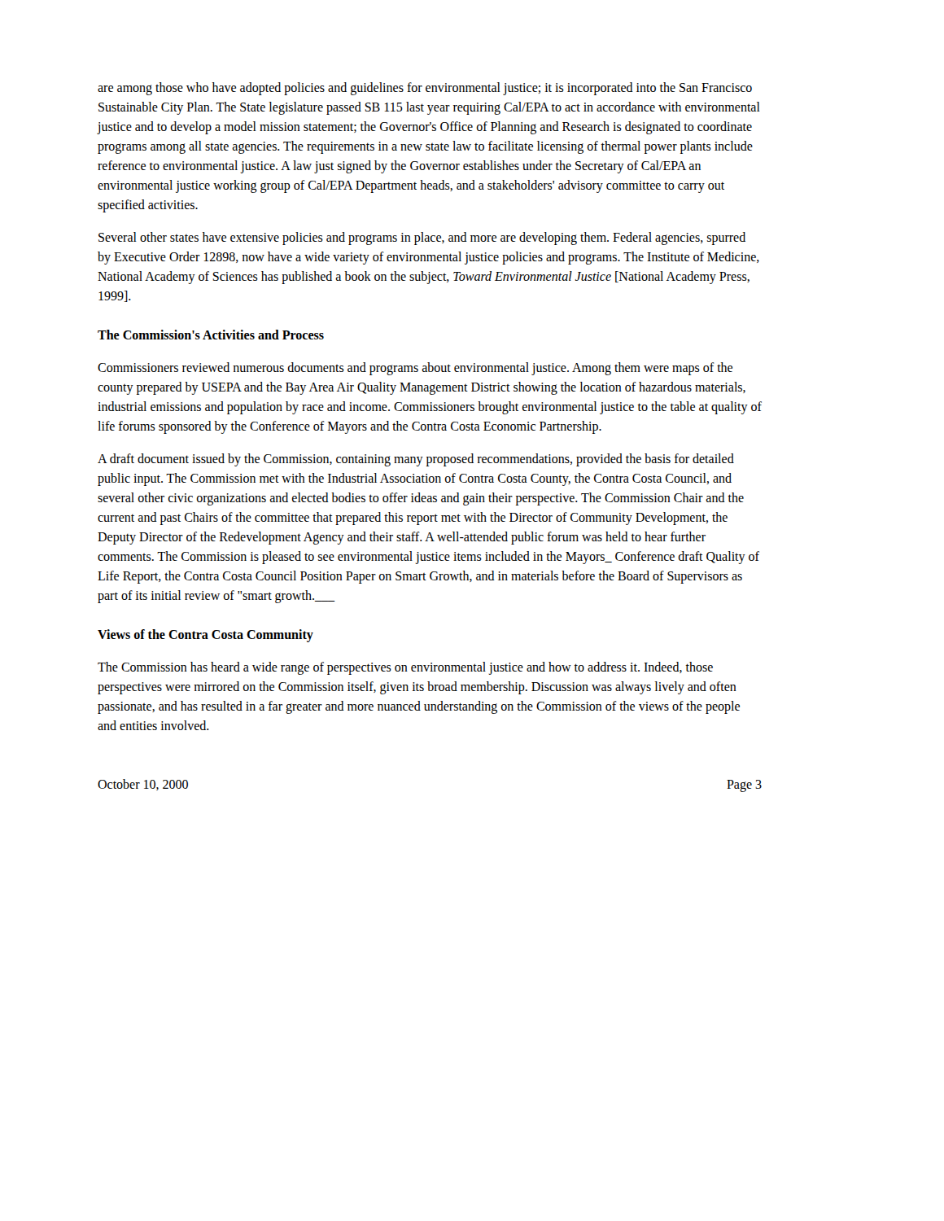are among those who have adopted policies and guidelines for environmental justice; it is incorporated into the San Francisco Sustainable City Plan. The State legislature passed SB 115 last year requiring Cal/EPA to act in accordance with environmental justice and to develop a model mission statement; the Governor's Office of Planning and Research is designated to coordinate programs among all state agencies. The requirements in a new state law to facilitate licensing of thermal power plants include reference to environmental justice. A law just signed by the Governor establishes under the Secretary of Cal/EPA an environmental justice working group of Cal/EPA Department heads, and a stakeholders' advisory committee to carry out specified activities.
Several other states have extensive policies and programs in place, and more are developing them. Federal agencies, spurred by Executive Order 12898, now have a wide variety of environmental justice policies and programs. The Institute of Medicine, National Academy of Sciences has published a book on the subject, Toward Environmental Justice [National Academy Press, 1999].
The Commission's Activities and Process
Commissioners reviewed numerous documents and programs about environmental justice. Among them were maps of the county prepared by USEPA and the Bay Area Air Quality Management District showing the location of hazardous materials, industrial emissions and population by race and income. Commissioners brought environmental justice to the table at quality of life forums sponsored by the Conference of Mayors and the Contra Costa Economic Partnership.
A draft document issued by the Commission, containing many proposed recommendations, provided the basis for detailed public input. The Commission met with the Industrial Association of Contra Costa County, the Contra Costa Council, and several other civic organizations and elected bodies to offer ideas and gain their perspective. The Commission Chair and the current and past Chairs of the committee that prepared this report met with the Director of Community Development, the Deputy Director of the Redevelopment Agency and their staff. A well-attended public forum was held to hear further comments. The Commission is pleased to see environmental justice items included in the Mayors_ Conference draft Quality of Life Report, the Contra Costa Council Position Paper on Smart Growth, and in materials before the Board of Supervisors as part of its initial review of "smart growth.___
Views of the Contra Costa Community
The Commission has heard a wide range of perspectives on environmental justice and how to address it. Indeed, those perspectives were mirrored on the Commission itself, given its broad membership. Discussion was always lively and often passionate, and has resulted in a far greater and more nuanced understanding on the Commission of the views of the people and entities involved.
October 10, 2000 Page 3